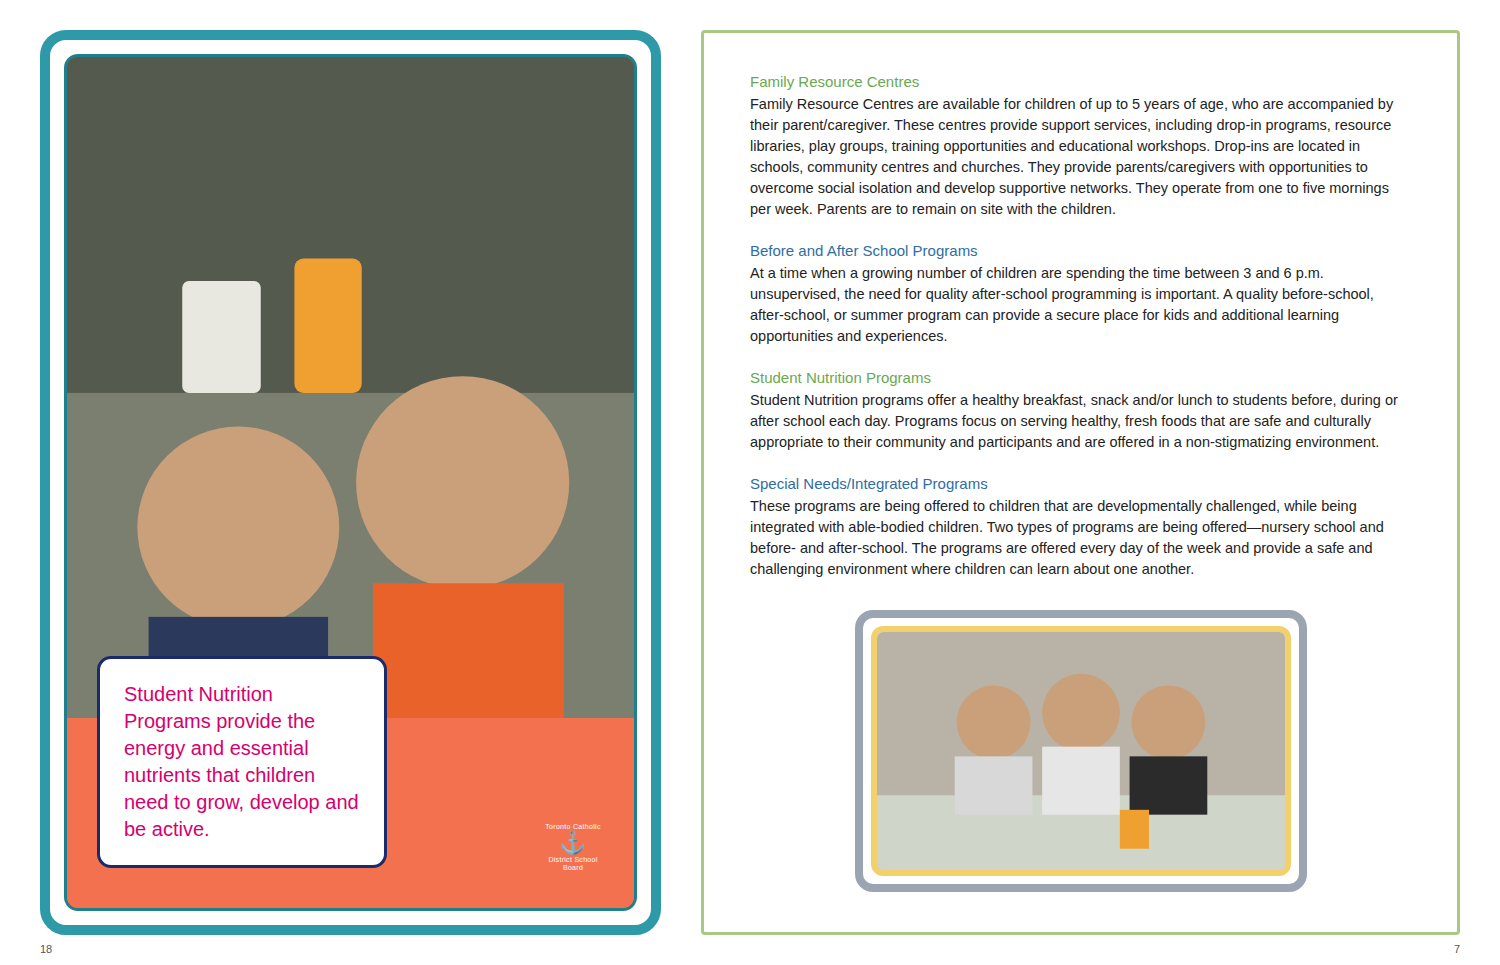Student Nutrition Programs provide the energy and essential nutrients that children need to grow, develop and be active.
Toronto Catholic ⚓ District School Board
18
Family Resource Centres
Family Resource Centres are available for children of up to 5 years of age, who are accompanied by their parent/caregiver. These centres provide support services, including drop-in programs, resource libraries, play groups, training opportunities and educational workshops. Drop-ins are located in schools, community centres and churches. They provide parents/caregivers with opportunities to overcome social isolation and develop supportive networks. They operate from one to five mornings per week. Parents are to remain on site with the children.
Before and After School Programs
At a time when a growing number of children are spending the time between 3 and 6 p.m. unsupervised, the need for quality after-school programming is important. A quality before-school, after-school, or summer program can provide a secure place for kids and additional learning opportunities and experiences.
Student Nutrition Programs
Student Nutrition programs offer a healthy breakfast, snack and/or lunch to students before, during or after school each day. Programs focus on serving healthy, fresh foods that are safe and culturally appropriate to their community and participants and are offered in a non-stigmatizing environment.
Special Needs/Integrated Programs
These programs are being offered to children that are developmentally challenged, while being integrated with able-bodied children. Two types of programs are being offered—nursery school and before- and after-school. The programs are offered every day of the week and provide a safe and challenging environment where children can learn about one another.
7